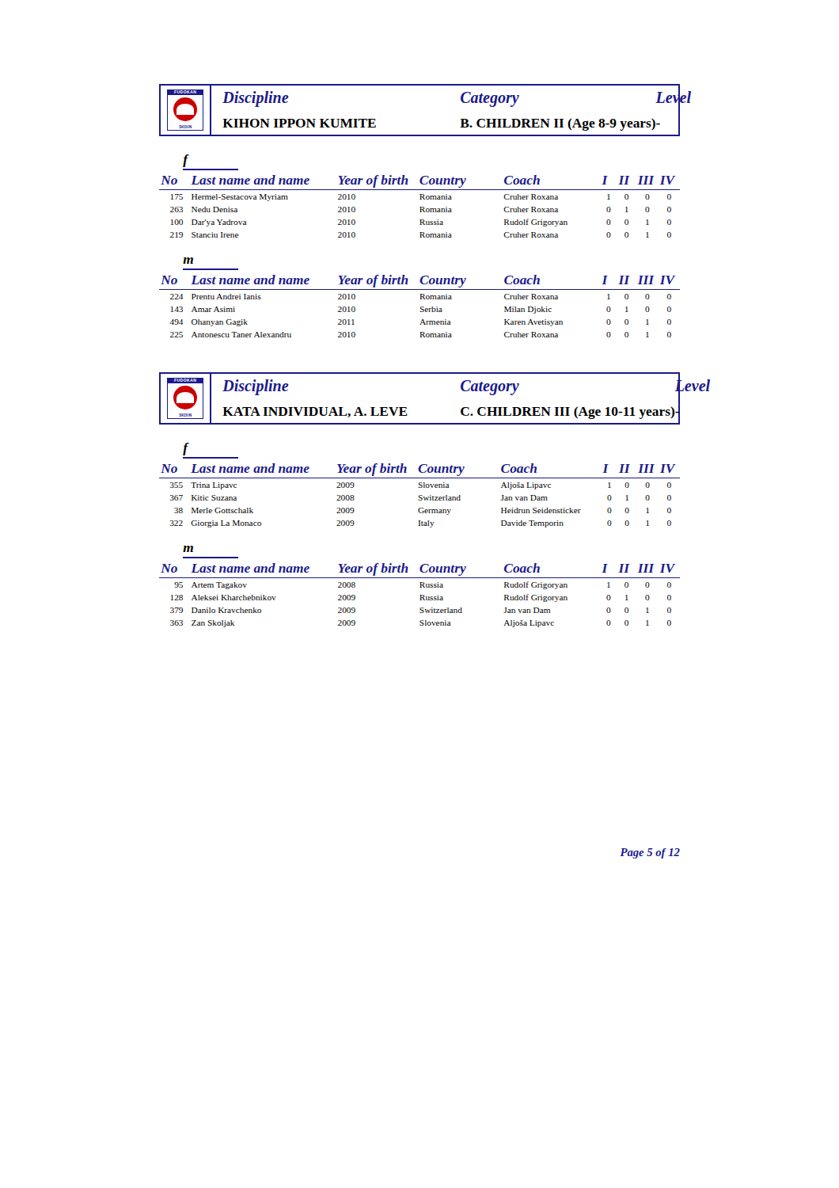FUDOKAN
SKDUN
Discipline
KIHON IPPON KUMITE
Category
B. CHILDREN II (Age 8-9 years)
Level
-
f
| No | Last name and name | Year of birth | Country | Coach | I | II | III | IV |
| --- | --- | --- | --- | --- | --- | --- | --- | --- |
| 175 | Hermel-Sestacova Myriam | 2010 | Romania | Cruher Roxana | 1 | 0 | 0 | 0 |
| 263 | Nedu Denisa | 2010 | Romania | Cruher Roxana | 0 | 1 | 0 | 0 |
| 100 | Dar'ya Yadrova | 2010 | Russia | Rudolf Grigoryan | 0 | 0 | 1 | 0 |
| 219 | Stanciu Irene | 2010 | Romania | Cruher Roxana | 0 | 0 | 1 | 0 |
m
| No | Last name and name | Year of birth | Country | Coach | I | II | III | IV |
| --- | --- | --- | --- | --- | --- | --- | --- | --- |
| 224 | Prentu Andrei Ianis | 2010 | Romania | Cruher Roxana | 1 | 0 | 0 | 0 |
| 143 | Amar Asimi | 2010 | Serbia | Milan Djokic | 0 | 1 | 0 | 0 |
| 494 | Ohanyan Gagik | 2011 | Armenia | Karen Avetisyan | 0 | 0 | 1 | 0 |
| 225 | Antonescu Taner Alexandru | 2010 | Romania | Cruher Roxana | 0 | 0 | 1 | 0 |
FUDOKAN
SKDUN
Discipline
KATA INDIVIDUAL, A. LEVE
Category
C. CHILDREN III (Age 10-11 years)
Level
-
f
| No | Last name and name | Year of birth | Country | Coach | I | II | III | IV |
| --- | --- | --- | --- | --- | --- | --- | --- | --- |
| 355 | Trina Lipavc | 2009 | Slovenia | Aljoša Lipavc | 1 | 0 | 0 | 0 |
| 367 | Kitic Suzana | 2008 | Switzerland | Jan van Dam | 0 | 1 | 0 | 0 |
| 38 | Merle Gottschalk | 2009 | Germany | Heidrun Seidensticker | 0 | 0 | 1 | 0 |
| 322 | Giorgia La Monaco | 2009 | Italy | Davide Temporin | 0 | 0 | 1 | 0 |
m
| No | Last name and name | Year of birth | Country | Coach | I | II | III | IV |
| --- | --- | --- | --- | --- | --- | --- | --- | --- |
| 95 | Artem Tagakov | 2008 | Russia | Rudolf Grigoryan | 1 | 0 | 0 | 0 |
| 128 | Aleksei Kharchebnikov | 2009 | Russia | Rudolf Grigoryan | 0 | 1 | 0 | 0 |
| 379 | Danilo Kravchenko | 2009 | Switzerland | Jan van Dam | 0 | 0 | 1 | 0 |
| 363 | Zan Skoljak | 2009 | Slovenia | Aljoša Lipavc | 0 | 0 | 1 | 0 |
Page 5 of 12